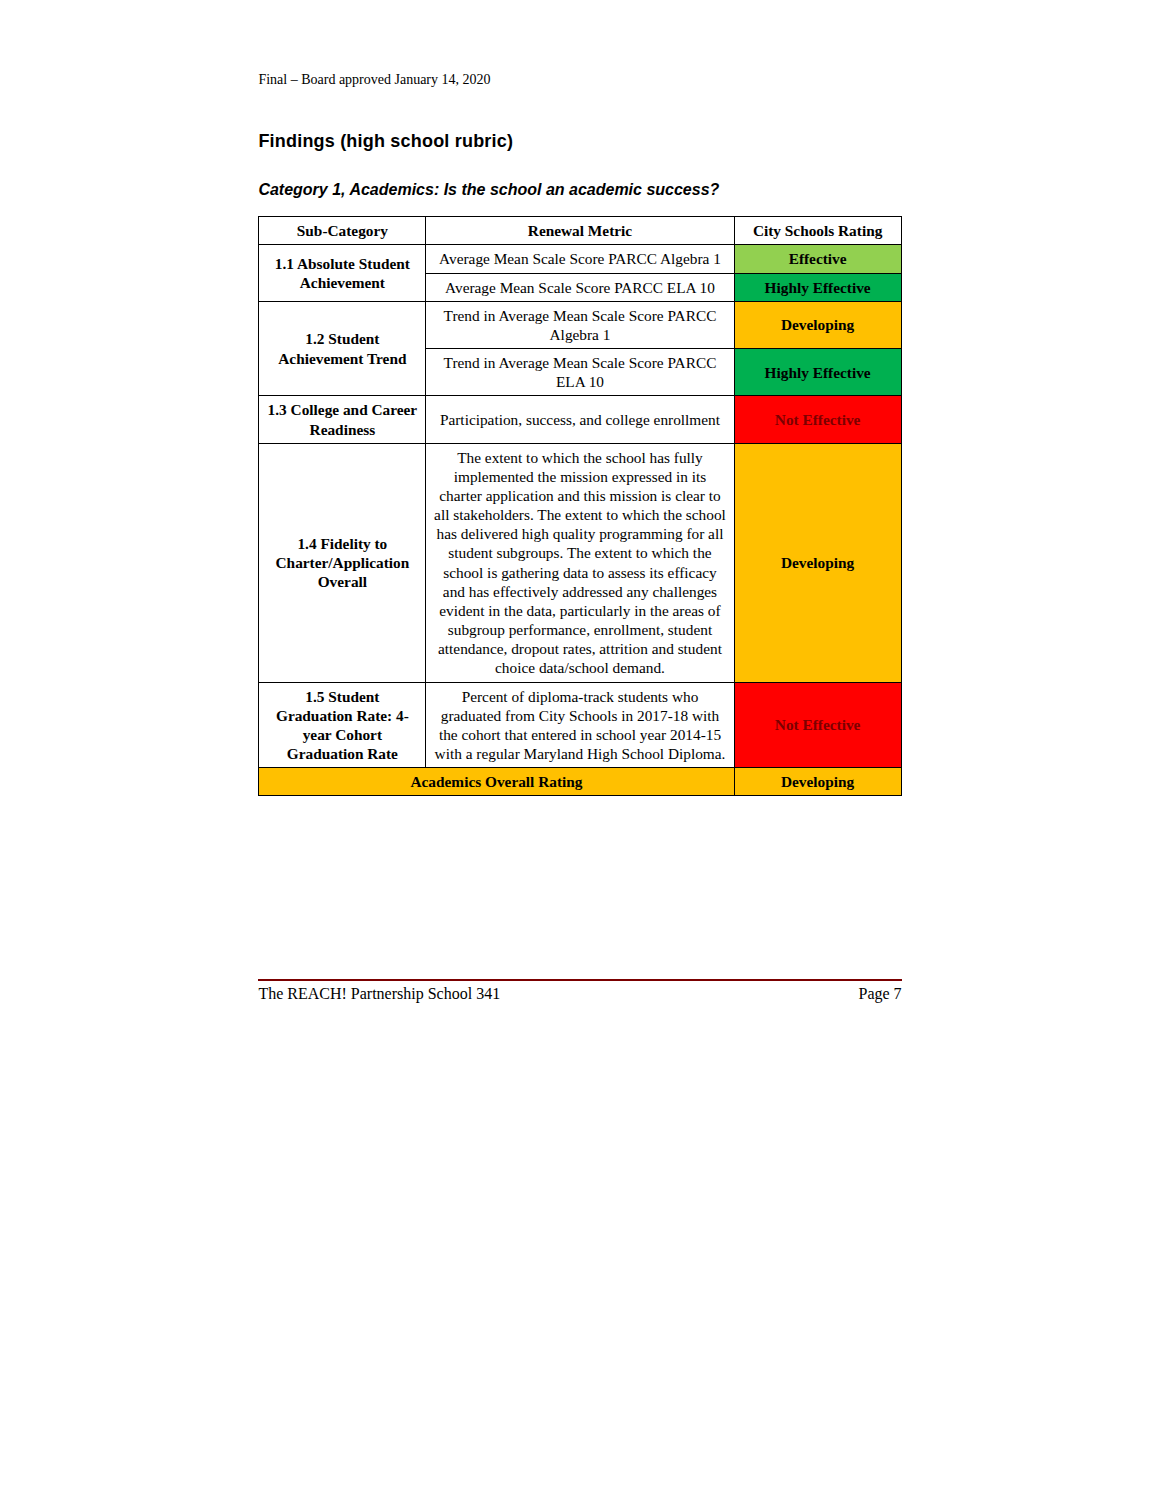Final – Board approved January 14, 2020
Findings (high school rubric)
Category 1, Academics: Is the school an academic success?
| Sub-Category | Renewal Metric | City Schools Rating |
| --- | --- | --- |
| 1.1 Absolute Student Achievement | Average Mean Scale Score PARCC Algebra 1 | Effective |
| Average Mean Scale Score PARCC ELA 10 | Highly Effective |
| 1.2 Student Achievement Trend | Trend in Average Mean Scale Score PARCC Algebra 1 | Developing |
| Trend in Average Mean Scale Score PARCC ELA 10 | Highly Effective |
| 1.3 College and Career Readiness | Participation, success, and college enrollment | Not Effective |
| 1.4 Fidelity to Charter/Application Overall | The extent to which the school has fully implemented the mission expressed in its charter application and this mission is clear to all stakeholders. The extent to which the school has delivered high quality programming for all student subgroups. The extent to which the school is gathering data to assess its efficacy and has effectively addressed any challenges evident in the data, particularly in the areas of subgroup performance, enrollment, student attendance, dropout rates, attrition and student choice data/school demand. | Developing |
| 1.5 Student Graduation Rate: 4-year Cohort Graduation Rate | Percent of diploma-track students who graduated from City Schools in 2017-18 with the cohort that entered in school year 2014-15 with a regular Maryland High School Diploma. | Not Effective |
| Academics Overall Rating | Developing |
The REACH! Partnership School 341 Page 7